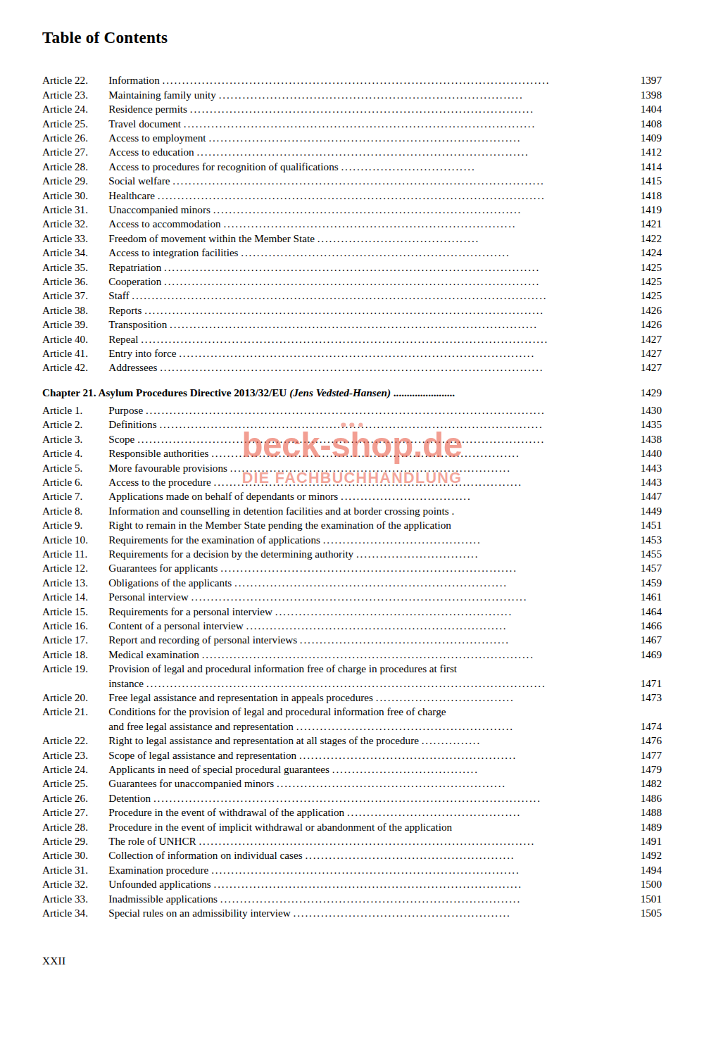Table of Contents
beck-shop.de
DIE FACHBUCHHANDLUNG
| Article 22. | Information .................................................................................................. | 1397 |
| Article 23. | Maintaining family unity ............................................................................. | 1398 |
| Article 24. | Residence permits ....................................................................................... | 1404 |
| Article 25. | Travel document ......................................................................................... | 1408 |
| Article 26. | Access to employment ............................................................................... | 1409 |
| Article 27. | Access to education .................................................................................... | 1412 |
| Article 28. | Access to procedures for recognition of qualifications .................................. | 1414 |
| Article 29. | Social welfare .............................................................................................. | 1415 |
| Article 30. | Healthcare .................................................................................................. | 1418 |
| Article 31. | Unaccompanied minors .............................................................................. | 1419 |
| Article 32. | Access to accommodation .......................................................................... | 1421 |
| Article 33. | Freedom of movement within the Member State ......................................... | 1422 |
| Article 34. | Access to integration facilities .................................................................... | 1424 |
| Article 35. | Repatriation ............................................................................................... | 1425 |
| Article 36. | Cooperation ............................................................................................... | 1425 |
| Article 37. | Staff ......................................................................................................... | 1425 |
| Article 38. | Reports ..................................................................................................... | 1426 |
| Article 39. | Transposition ............................................................................................. | 1426 |
| Article 40. | Repeal ....................................................................................................... | 1427 |
| Article 41. | Entry into force .......................................................................................... | 1427 |
| Article 42. | Addressees ................................................................................................. | 1427 |
| Chapter 21. Asylum Procedures Directive 2013/32/EU (Jens Vedsted-Hansen) ....................... | 1429 |
| Article 1. | Purpose ..................................................................................................... | 1430 |
| Article 2. | Definitions ................................................................................................. | 1435 |
| Article 3. | Scope ....................................................................................................... | 1438 |
| Article 4. | Responsible authorities .............................................................................. | 1440 |
| Article 5. | More favourable provisions ....................................................................... | 1443 |
| Article 6. | Access to the procedure .............................................................................. | 1443 |
| Article 7. | Applications made on behalf of dependants or minors ................................. | 1447 |
| Article 8. | Information and counselling in detention facilities and at border crossing points . | 1449 |
| Article 9. | Right to remain in the Member State pending the examination of the application | 1451 |
| Article 10. | Requirements for the examination of applications ........................................ | 1453 |
| Article 11. | Requirements for a decision by the determining authority ............................... | 1455 |
| Article 12. | Guarantees for applicants ........................................................................... | 1457 |
| Article 13. | Obligations of the applicants ..................................................................... | 1459 |
| Article 14. | Personal interview ..................................................................................... | 1461 |
| Article 15. | Requirements for a personal interview ............................................................ | 1464 |
| Article 16. | Content of a personal interview .................................................................. | 1466 |
| Article 17. | Report and recording of personal interviews ..................................................... | 1467 |
| Article 18. | Medical examination .................................................................................... | 1469 |
| Article 19. | Provision of legal and procedural information free of charge in procedures at first | |
| | instance ..................................................................................................... | 1471 |
| Article 20. | Free legal assistance and representation in appeals procedures ................................... | 1473 |
| Article 21. | Conditions for the provision of legal and procedural information free of charge | |
| | and free legal assistance and representation ....................................................... | 1474 |
| Article 22. | Right to legal assistance and representation at all stages of the procedure ............... | 1476 |
| Article 23. | Scope of legal assistance and representation ....................................................... | 1477 |
| Article 24. | Applicants in need of special procedural guarantees ..................................... | 1479 |
| Article 25. | Guarantees for unaccompanied minors .......................................................... | 1482 |
| Article 26. | Detention .................................................................................................. | 1486 |
| Article 27. | Procedure in the event of withdrawal of the application ............................................ | 1488 |
| Article 28. | Procedure in the event of implicit withdrawal or abandonment of the application | 1489 |
| Article 29. | The role of UNHCR ..................................................................................... | 1491 |
| Article 30. | Collection of information on individual cases ..................................................... | 1492 |
| Article 31. | Examination procedure .............................................................................. | 1494 |
| Article 32. | Unfounded applications .............................................................................. | 1500 |
| Article 33. | Inadmissible applications ............................................................................ | 1501 |
| Article 34. | Special rules on an admissibility interview ....................................................... | 1505 |
XXII